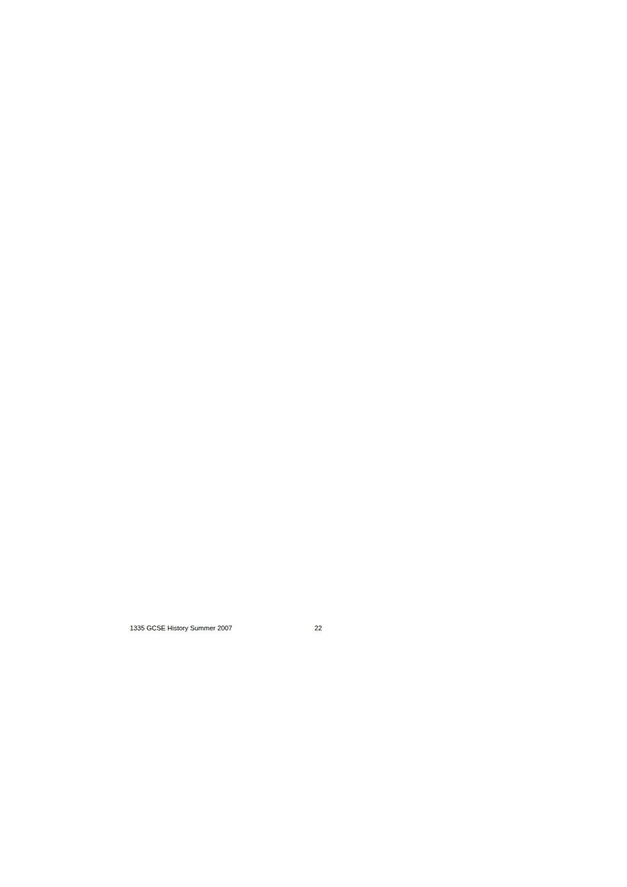1335 GCSE History Summer 200722